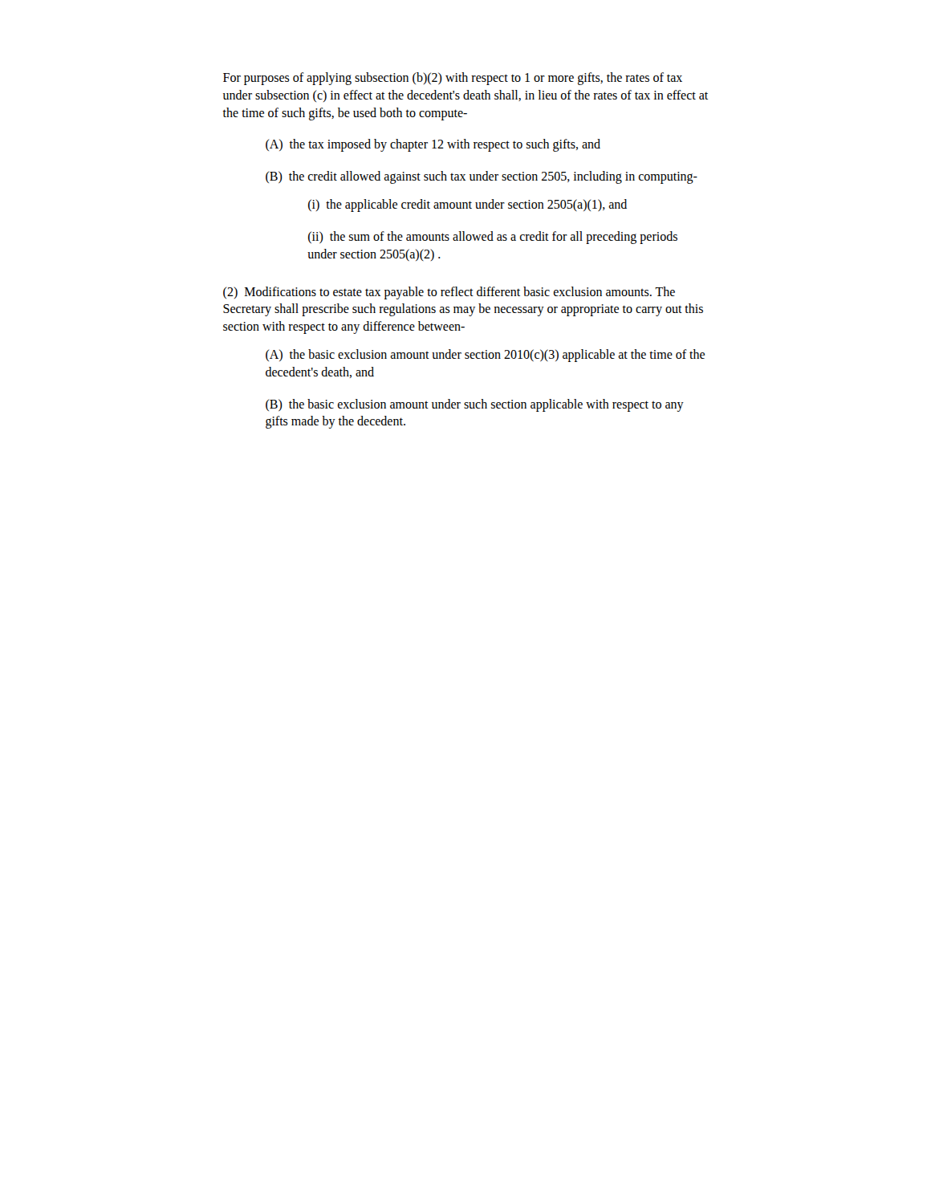For purposes of applying subsection (b)(2) with respect to 1 or more gifts, the rates of tax under subsection (c) in effect at the decedent's death shall, in lieu of the rates of tax in effect at the time of such gifts, be used both to compute-
(A) the tax imposed by chapter 12 with respect to such gifts, and
(B) the credit allowed against such tax under section 2505, including in computing-
(i) the applicable credit amount under section 2505(a)(1), and
(ii) the sum of the amounts allowed as a credit for all preceding periods under section 2505(a)(2) .
(2) Modifications to estate tax payable to reflect different basic exclusion amounts. The Secretary shall prescribe such regulations as may be necessary or appropriate to carry out this section with respect to any difference between-
(A) the basic exclusion amount under section 2010(c)(3) applicable at the time of the decedent's death, and
(B) the basic exclusion amount under such section applicable with respect to any gifts made by the decedent.